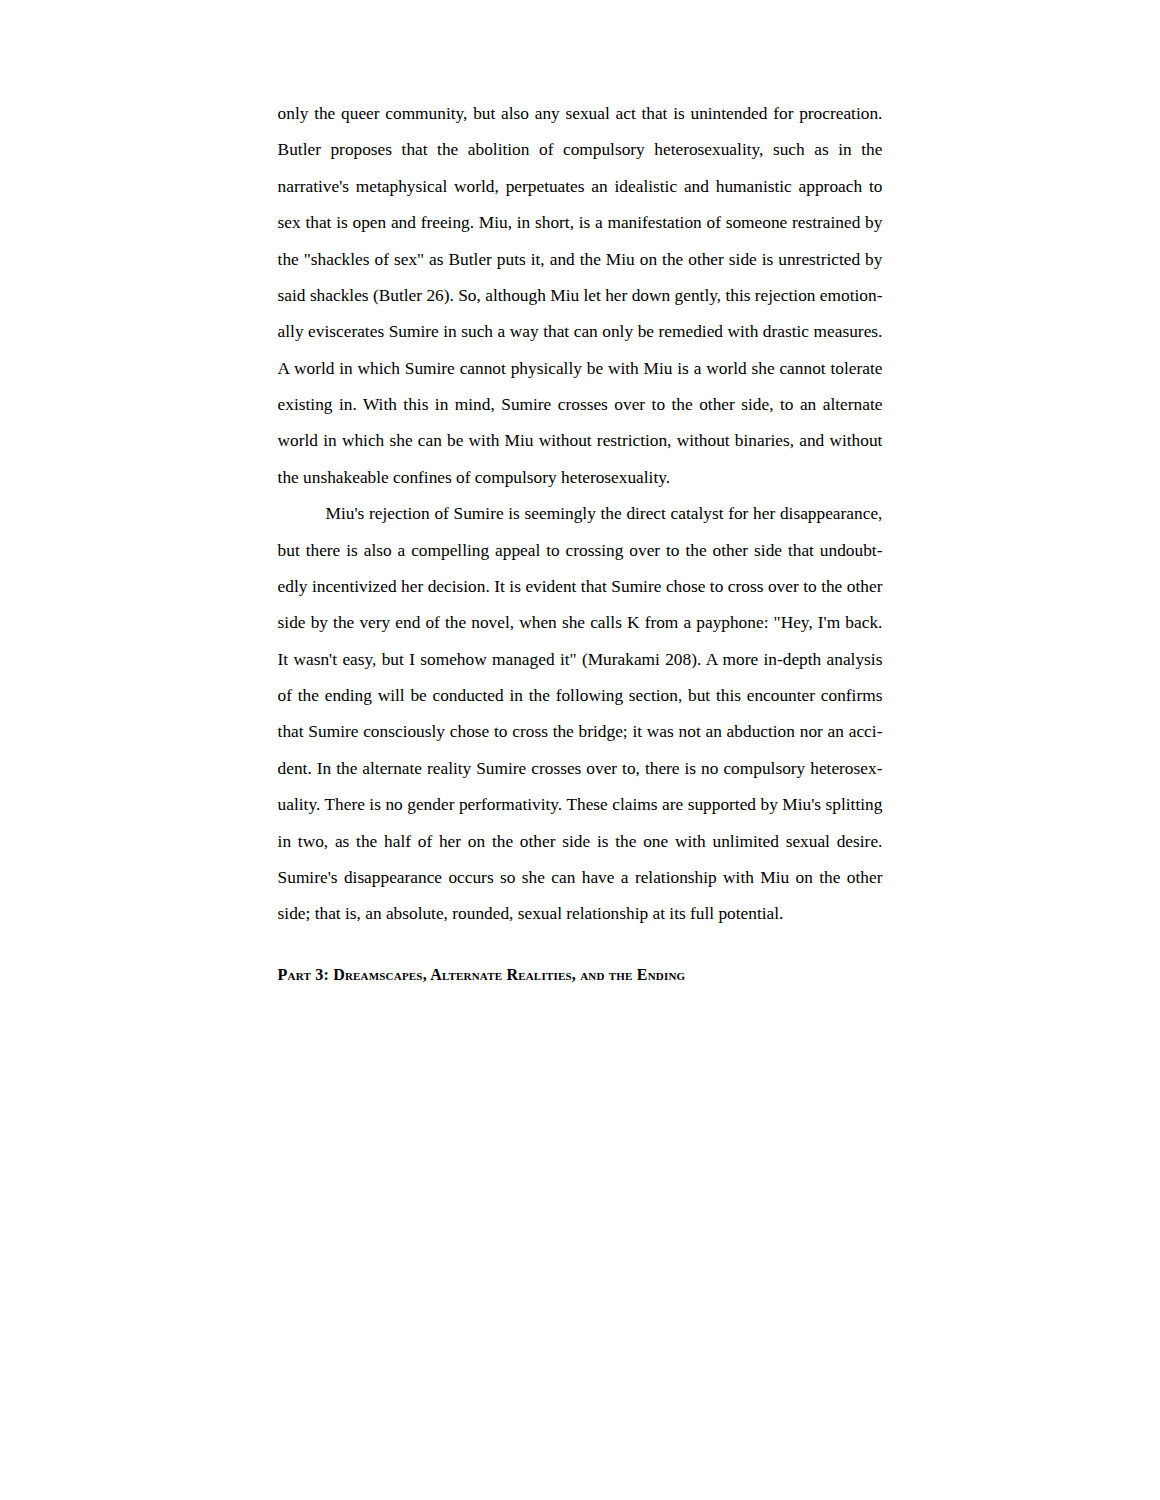only the queer community, but also any sexual act that is unintended for procreation. Butler proposes that the abolition of compulsory heterosexuality, such as in the narrative's metaphysical world, perpetuates an idealistic and humanistic approach to sex that is open and freeing. Miu, in short, is a manifestation of someone restrained by the "shackles of sex" as Butler puts it, and the Miu on the other side is unrestricted by said shackles (Butler 26). So, although Miu let her down gently, this rejection emotionally eviscerates Sumire in such a way that can only be remedied with drastic measures. A world in which Sumire cannot physically be with Miu is a world she cannot tolerate existing in. With this in mind, Sumire crosses over to the other side, to an alternate world in which she can be with Miu without restriction, without binaries, and without the unshakeable confines of compulsory heterosexuality.
Miu's rejection of Sumire is seemingly the direct catalyst for her disappearance, but there is also a compelling appeal to crossing over to the other side that undoubtedly incentivized her decision. It is evident that Sumire chose to cross over to the other side by the very end of the novel, when she calls K from a payphone: "Hey, I'm back. It wasn't easy, but I somehow managed it" (Murakami 208). A more in-depth analysis of the ending will be conducted in the following section, but this encounter confirms that Sumire consciously chose to cross the bridge; it was not an abduction nor an accident. In the alternate reality Sumire crosses over to, there is no compulsory heterosexuality. There is no gender performativity. These claims are supported by Miu's splitting in two, as the half of her on the other side is the one with unlimited sexual desire. Sumire's disappearance occurs so she can have a relationship with Miu on the other side; that is, an absolute, rounded, sexual relationship at its full potential.
Part 3: Dreamscapes, Alternate Realities, and the Ending